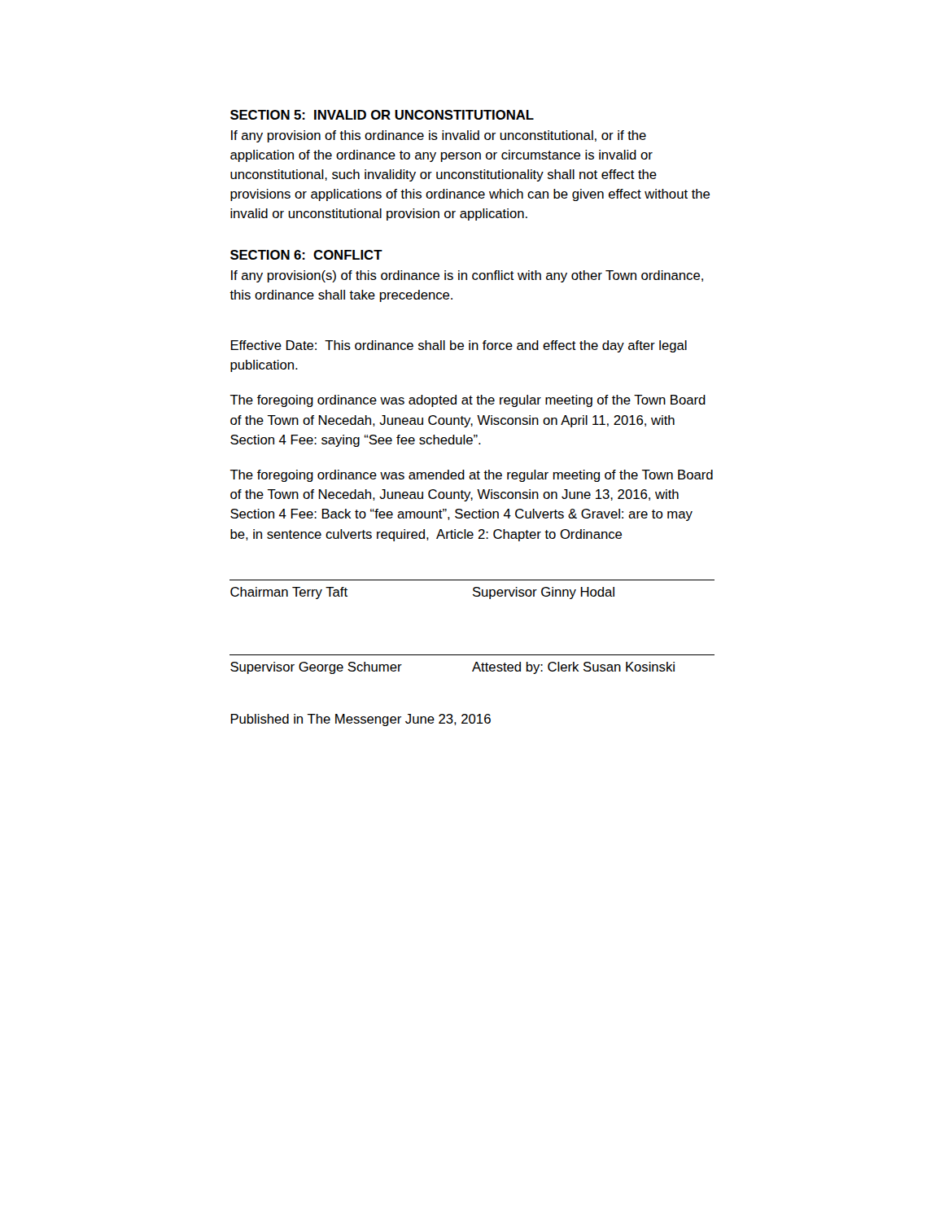SECTION 5: INVALID OR UNCONSTITUTIONAL
If any provision of this ordinance is invalid or unconstitutional, or if the application of the ordinance to any person or circumstance is invalid or unconstitutional, such invalidity or unconstitutionality shall not effect the provisions or applications of this ordinance which can be given effect without the invalid or unconstitutional provision or application.
SECTION 6: CONFLICT
If any provision(s) of this ordinance is in conflict with any other Town ordinance, this ordinance shall take precedence.
Effective Date: This ordinance shall be in force and effect the day after legal publication.
The foregoing ordinance was adopted at the regular meeting of the Town Board of the Town of Necedah, Juneau County, Wisconsin on April 11, 2016, with Section 4 Fee: saying “See fee schedule”.
The foregoing ordinance was amended at the regular meeting of the Town Board of the Town of Necedah, Juneau County, Wisconsin on June 13, 2016, with Section 4 Fee: Back to “fee amount”, Section 4 Culverts & Gravel: are to may be, in sentence culverts required, Article 2: Chapter to Ordinance
| Chairman Terry Taft | Supervisor Ginny Hodal |
| Supervisor George Schumer | Attested by: Clerk Susan Kosinski |
Published in The Messenger June 23, 2016